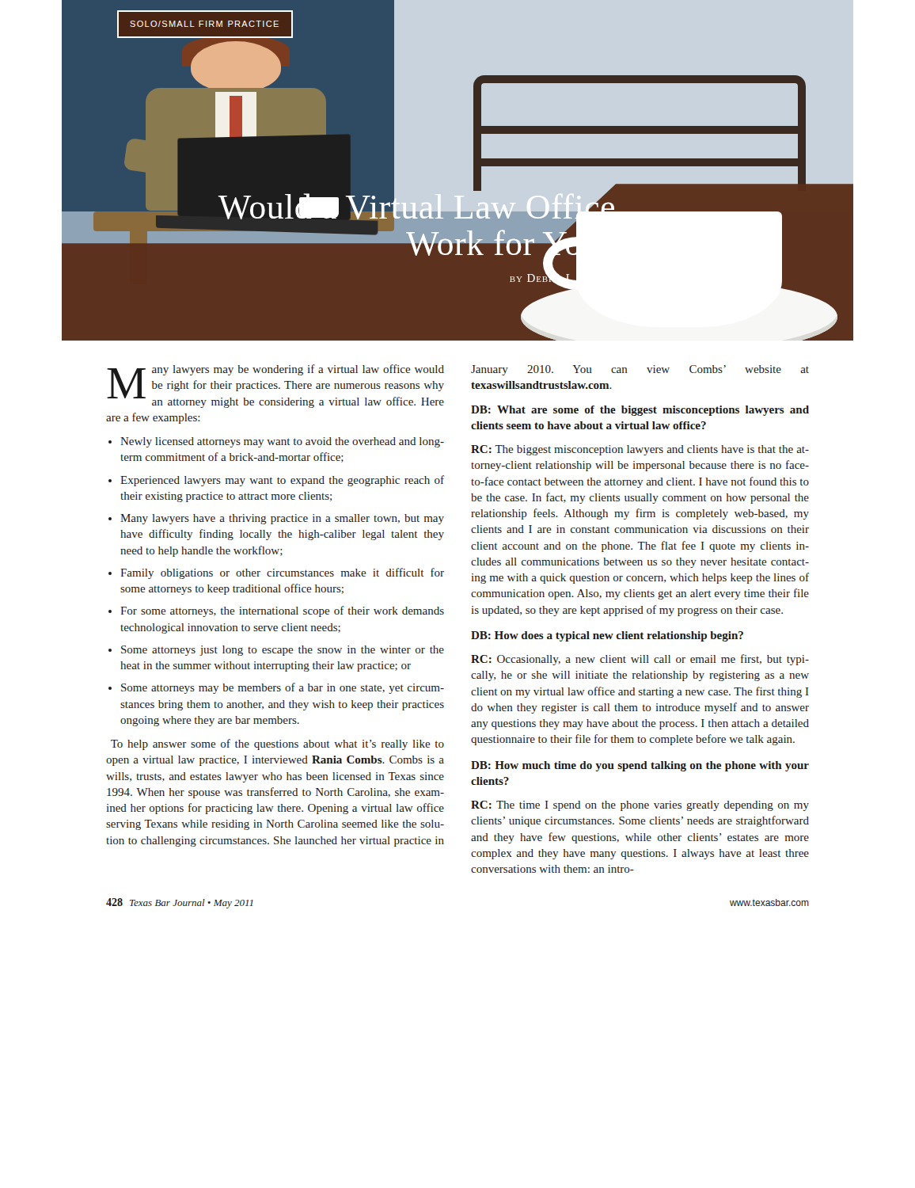Solo/Small Firm Practice
Would a Virtual Law Office
Work for You?
by Debra L. Bruce
Many lawyers may be wondering if a virtual law office would be right for their practices. There are numerous reasons why an attorney might be considering a virtual law office. Here are a few examples:
Newly licensed attorneys may want to avoid the overhead and long-term commitment of a brick-and-mortar office;
Experienced lawyers may want to expand the geographic reach of their existing practice to attract more clients;
Many lawyers have a thriving practice in a smaller town, but may have difficulty finding locally the high-caliber legal talent they need to help handle the workflow;
Family obligations or other circumstances make it difficult for some attorneys to keep traditional office hours;
For some attorneys, the international scope of their work demands technological innovation to serve client needs;
Some attorneys just long to escape the snow in the winter or the heat in the summer without interrupting their law practice; or
Some attorneys may be members of a bar in one state, yet circumstances bring them to another, and they wish to keep their practices ongoing where they are bar members.
To help answer some of the questions about what it’s really like to open a virtual law practice, I interviewed Rania Combs. Combs is a wills, trusts, and estates lawyer who has been licensed in Texas since 1994. When her spouse was transferred to North Carolina, she examined her options for practicing law there. Opening a virtual law office serving Texans while residing in North Carolina seemed like the solution to challenging circumstances. She launched her virtual practice in January 2010. You can view Combs’ website at texaswillsandtrustslaw.com.
DB: What are some of the biggest misconceptions lawyers and clients seem to have about a virtual law office?
RC: The biggest misconception lawyers and clients have is that the attorney-client relationship will be impersonal because there is no face-to-face contact between the attorney and client. I have not found this to be the case. In fact, my clients usually comment on how personal the relationship feels. Although my firm is completely web-based, my clients and I are in constant communication via discussions on their client account and on the phone. The flat fee I quote my clients includes all communications between us so they never hesitate contacting me with a quick question or concern, which helps keep the lines of communication open. Also, my clients get an alert every time their file is updated, so they are kept apprised of my progress on their case.
DB: How does a typical new client relationship begin?
RC: Occasionally, a new client will call or email me first, but typically, he or she will initiate the relationship by registering as a new client on my virtual law office and starting a new case. The first thing I do when they register is call them to introduce myself and to answer any questions they may have about the process. I then attach a detailed questionnaire to their file for them to complete before we talk again.
DB: How much time do you spend talking on the phone with your clients?
RC: The time I spend on the phone varies greatly depending on my clients’ unique circumstances. Some clients’ needs are straightforward and they have few questions, while other clients’ estates are more complex and they have many questions. I always have at least three conversations with them: an intro-
428 Texas Bar Journal • May 2011
www.texasbar.com